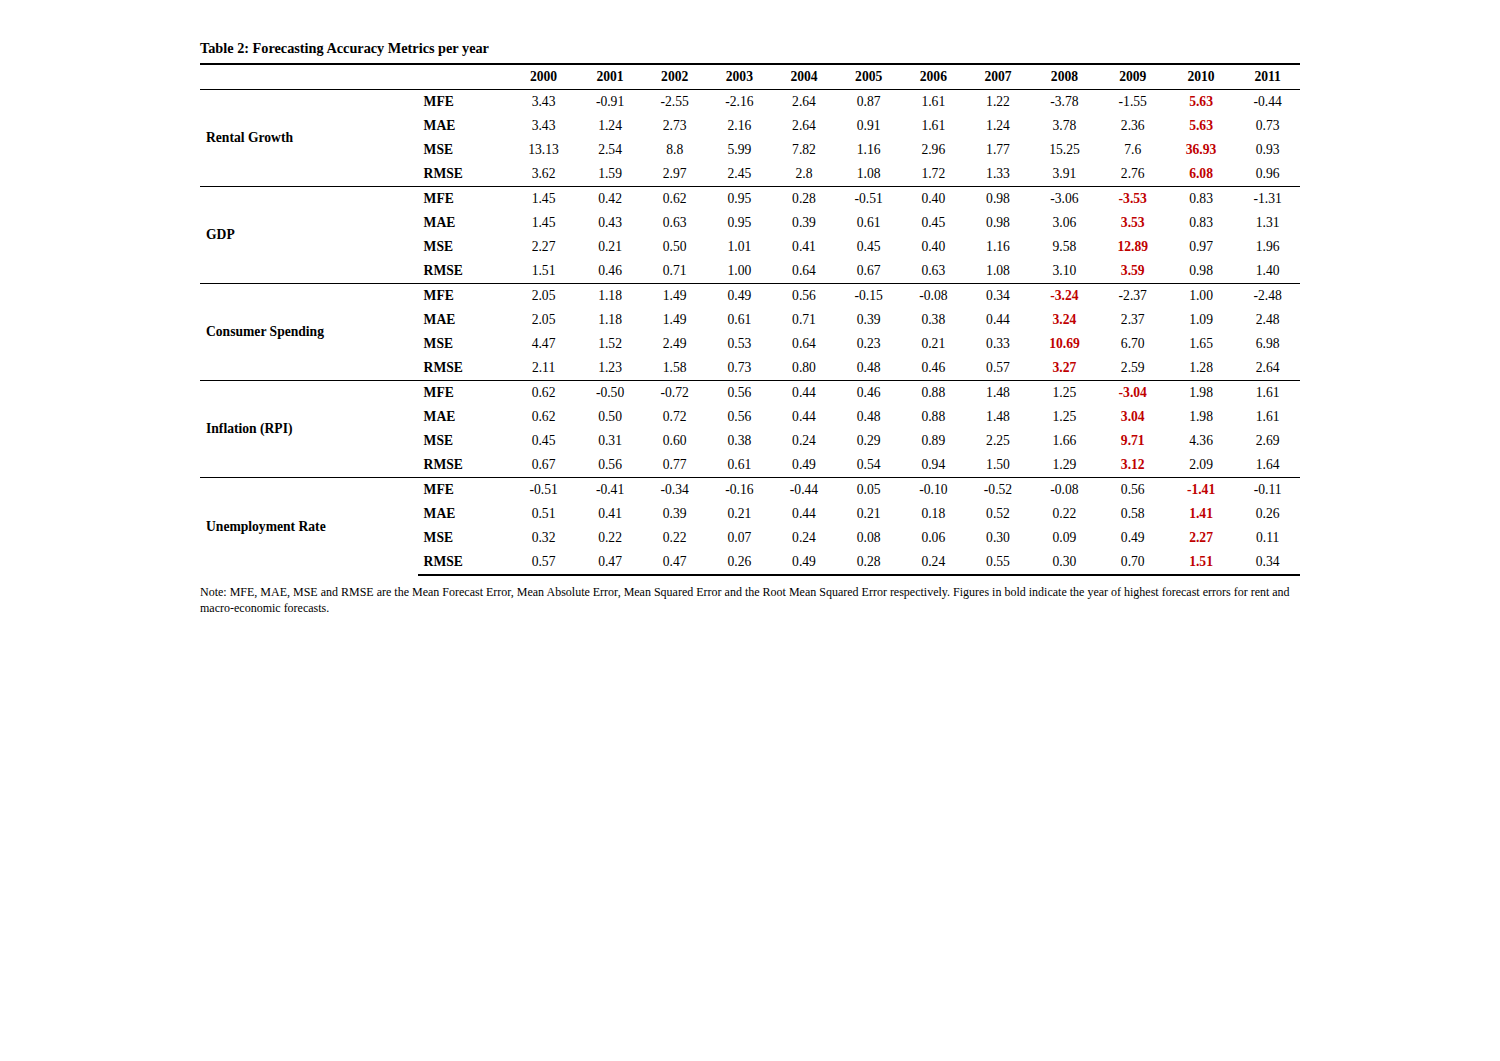Table 2: Forecasting Accuracy Metrics per year
| | | 2000 | 2001 | 2002 | 2003 | 2004 | 2005 | 2006 | 2007 | 2008 | 2009 | 2010 | 2011 |
| --- | --- | --- | --- | --- | --- | --- | --- | --- | --- | --- | --- | --- | --- |
| Rental Growth | MFE | 3.43 | -0.91 | -2.55 | -2.16 | 2.64 | 0.87 | 1.61 | 1.22 | -3.78 | -1.55 | 5.63 | -0.44 |
| MAE | 3.43 | 1.24 | 2.73 | 2.16 | 2.64 | 0.91 | 1.61 | 1.24 | 3.78 | 2.36 | 5.63 | 0.73 |
| MSE | 13.13 | 2.54 | 8.8 | 5.99 | 7.82 | 1.16 | 2.96 | 1.77 | 15.25 | 7.6 | 36.93 | 0.93 |
| RMSE | 3.62 | 1.59 | 2.97 | 2.45 | 2.8 | 1.08 | 1.72 | 1.33 | 3.91 | 2.76 | 6.08 | 0.96 |
| GDP | MFE | 1.45 | 0.42 | 0.62 | 0.95 | 0.28 | -0.51 | 0.40 | 0.98 | -3.06 | -3.53 | 0.83 | -1.31 |
| MAE | 1.45 | 0.43 | 0.63 | 0.95 | 0.39 | 0.61 | 0.45 | 0.98 | 3.06 | 3.53 | 0.83 | 1.31 |
| MSE | 2.27 | 0.21 | 0.50 | 1.01 | 0.41 | 0.45 | 0.40 | 1.16 | 9.58 | 12.89 | 0.97 | 1.96 |
| RMSE | 1.51 | 0.46 | 0.71 | 1.00 | 0.64 | 0.67 | 0.63 | 1.08 | 3.10 | 3.59 | 0.98 | 1.40 |
| Consumer Spending | MFE | 2.05 | 1.18 | 1.49 | 0.49 | 0.56 | -0.15 | -0.08 | 0.34 | -3.24 | -2.37 | 1.00 | -2.48 |
| MAE | 2.05 | 1.18 | 1.49 | 0.61 | 0.71 | 0.39 | 0.38 | 0.44 | 3.24 | 2.37 | 1.09 | 2.48 |
| MSE | 4.47 | 1.52 | 2.49 | 0.53 | 0.64 | 0.23 | 0.21 | 0.33 | 10.69 | 6.70 | 1.65 | 6.98 |
| RMSE | 2.11 | 1.23 | 1.58 | 0.73 | 0.80 | 0.48 | 0.46 | 0.57 | 3.27 | 2.59 | 1.28 | 2.64 |
| Inflation (RPI) | MFE | 0.62 | -0.50 | -0.72 | 0.56 | 0.44 | 0.46 | 0.88 | 1.48 | 1.25 | -3.04 | 1.98 | 1.61 |
| MAE | 0.62 | 0.50 | 0.72 | 0.56 | 0.44 | 0.48 | 0.88 | 1.48 | 1.25 | 3.04 | 1.98 | 1.61 |
| MSE | 0.45 | 0.31 | 0.60 | 0.38 | 0.24 | 0.29 | 0.89 | 2.25 | 1.66 | 9.71 | 4.36 | 2.69 |
| RMSE | 0.67 | 0.56 | 0.77 | 0.61 | 0.49 | 0.54 | 0.94 | 1.50 | 1.29 | 3.12 | 2.09 | 1.64 |
| Unemployment Rate | MFE | -0.51 | -0.41 | -0.34 | -0.16 | -0.44 | 0.05 | -0.10 | -0.52 | -0.08 | 0.56 | -1.41 | -0.11 |
| MAE | 0.51 | 0.41 | 0.39 | 0.21 | 0.44 | 0.21 | 0.18 | 0.52 | 0.22 | 0.58 | 1.41 | 0.26 |
| MSE | 0.32 | 0.22 | 0.22 | 0.07 | 0.24 | 0.08 | 0.06 | 0.30 | 0.09 | 0.49 | 2.27 | 0.11 |
| RMSE | 0.57 | 0.47 | 0.47 | 0.26 | 0.49 | 0.28 | 0.24 | 0.55 | 0.30 | 0.70 | 1.51 | 0.34 |
Note: MFE, MAE, MSE and RMSE are the Mean Forecast Error, Mean Absolute Error, Mean Squared Error and the Root Mean Squared Error respectively. Figures in bold indicate the year of highest forecast errors for rent and macro-economic forecasts.